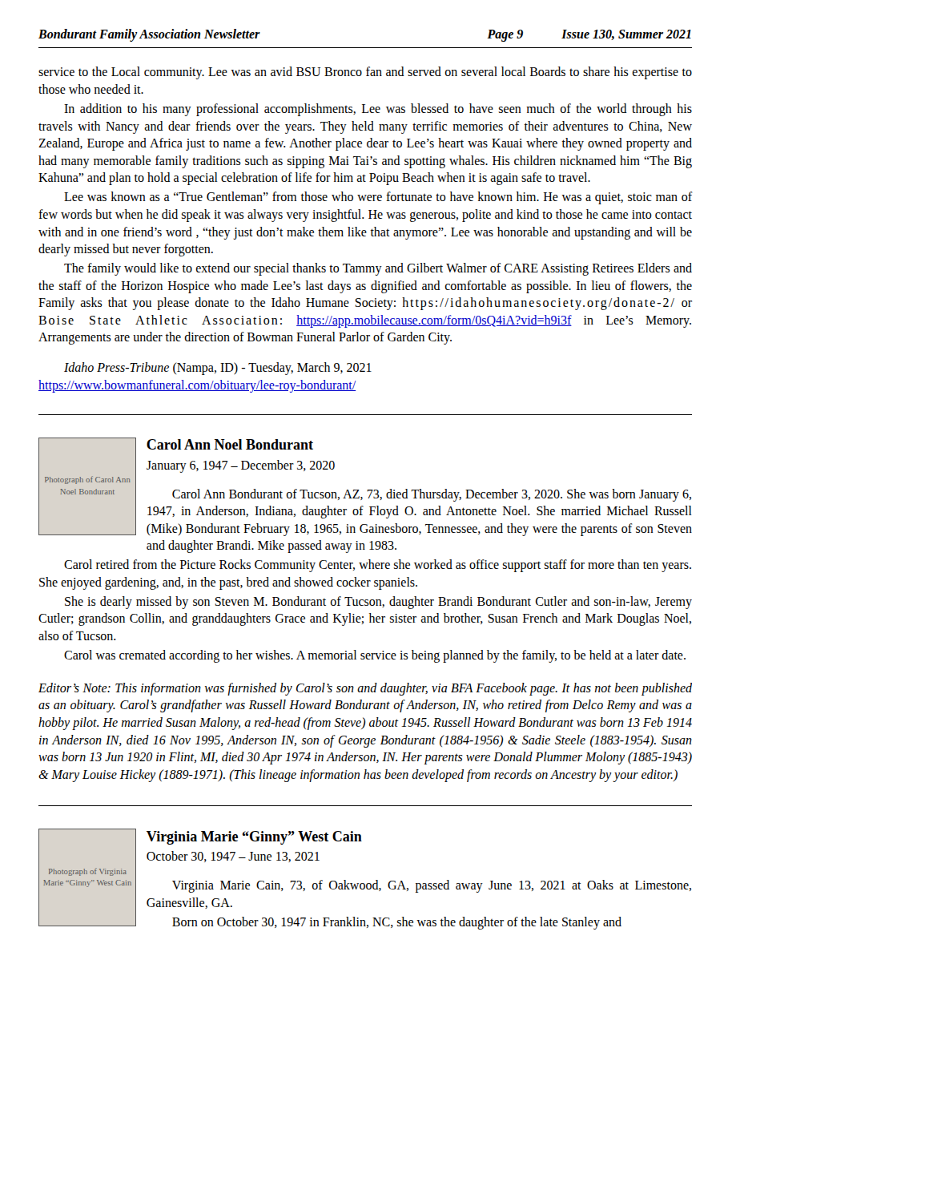Bondurant Family Association Newsletter
Page 9
Issue 130, Summer 2021
service to the Local community. Lee was an avid BSU Bronco fan and served on several local Boards to share his expertise to those who needed it.
In addition to his many professional accomplishments, Lee was blessed to have seen much of the world through his travels with Nancy and dear friends over the years. They held many terrific memories of their adventures to China, New Zealand, Europe and Africa just to name a few. Another place dear to Lee’s heart was Kauai where they owned property and had many memorable family traditions such as sipping Mai Tai’s and spotting whales. His children nicknamed him “The Big Kahuna” and plan to hold a special celebration of life for him at Poipu Beach when it is again safe to travel.
Lee was known as a “True Gentleman” from those who were fortunate to have known him. He was a quiet, stoic man of few words but when he did speak it was always very insightful. He was generous, polite and kind to those he came into contact with and in one friend’s word , “they just don’t make them like that anymore”. Lee was honorable and upstanding and will be dearly missed but never forgotten.
The family would like to extend our special thanks to Tammy and Gilbert Walmer of CARE Assisting Retirees Elders and the staff of the Horizon Hospice who made Lee’s last days as dignified and comfortable as possible. In lieu of flowers, the Family asks that you please donate to the Idaho Humane Society: https://idahohumanesociety.org/donate-2/ or Boise State Athletic Association: https://app.mobilecause.com/form/0sQ4iA?vid=h9i3f in Lee’s Memory. Arrangements are under the direction of Bowman Funeral Parlor of Garden City.
Idaho Press-Tribune (Nampa, ID) - Tuesday, March 9, 2021
https://www.bowmanfuneral.com/obituary/lee-roy-bondurant/
Photograph of Carol Ann Noel Bondurant
Carol Ann Noel Bondurant
January 6, 1947 – December 3, 2020
Carol Ann Bondurant of Tucson, AZ, 73, died Thursday, December 3, 2020. She was born January 6, 1947, in Anderson, Indiana, daughter of Floyd O. and Antonette Noel. She married Michael Russell (Mike) Bondurant February 18, 1965, in Gainesboro, Tennessee, and they were the parents of son Steven and daughter Brandi. Mike passed away in 1983.
Carol retired from the Picture Rocks Community Center, where she worked as office support staff for more than ten years. She enjoyed gardening, and, in the past, bred and showed cocker spaniels.
She is dearly missed by son Steven M. Bondurant of Tucson, daughter Brandi Bondurant Cutler and son-in-law, Jeremy Cutler; grandson Collin, and granddaughters Grace and Kylie; her sister and brother, Susan French and Mark Douglas Noel, also of Tucson.
Carol was cremated according to her wishes. A memorial service is being planned by the family, to be held at a later date.
Editor’s Note: This information was furnished by Carol’s son and daughter, via BFA Facebook page. It has not been published as an obituary. Carol’s grandfather was Russell Howard Bondurant of Anderson, IN, who retired from Delco Remy and was a hobby pilot. He married Susan Malony, a red-head (from Steve) about 1945. Russell Howard Bondurant was born 13 Feb 1914 in Anderson IN, died 16 Nov 1995, Anderson IN, son of George Bondurant (1884-1956) & Sadie Steele (1883-1954). Susan was born 13 Jun 1920 in Flint, MI, died 30 Apr 1974 in Anderson, IN. Her parents were Donald Plummer Molony (1885-1943) & Mary Louise Hickey (1889-1971). (This lineage information has been developed from records on Ancestry by your editor.)
Photograph of Virginia Marie “Ginny” West Cain
Virginia Marie “Ginny” West Cain
October 30, 1947 – June 13, 2021
Virginia Marie Cain, 73, of Oakwood, GA, passed away June 13, 2021 at Oaks at Limestone, Gainesville, GA.
Born on October 30, 1947 in Franklin, NC, she was the daughter of the late Stanley and